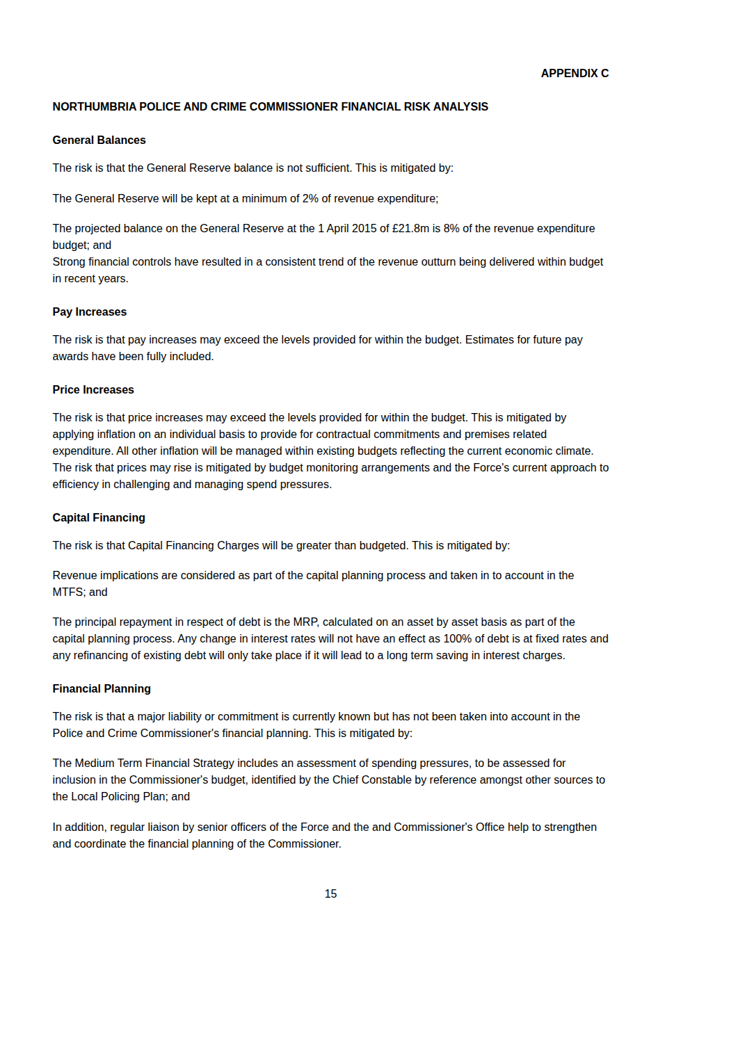APPENDIX C
NORTHUMBRIA POLICE AND CRIME COMMISSIONER FINANCIAL RISK ANALYSIS
General Balances
The risk is that the General Reserve balance is not sufficient. This is mitigated by:
The General Reserve will be kept at a minimum of 2% of revenue expenditure;
The projected balance on the General Reserve at the 1 April 2015 of £21.8m is 8% of the revenue expenditure budget; and
Strong financial controls have resulted in a consistent trend of the revenue outturn being delivered within budget in recent years.
Pay Increases
The risk is that pay increases may exceed the levels provided for within the budget. Estimates for future pay awards have been fully included.
Price Increases
The risk is that price increases may exceed the levels provided for within the budget. This is mitigated by applying inflation on an individual basis to provide for contractual commitments and premises related expenditure. All other inflation will be managed within existing budgets reflecting the current economic climate. The risk that prices may rise is mitigated by budget monitoring arrangements and the Force's current approach to efficiency in challenging and managing spend pressures.
Capital Financing
The risk is that Capital Financing Charges will be greater than budgeted. This is mitigated by:
Revenue implications are considered as part of the capital planning process and taken in to account in the MTFS; and
The principal repayment in respect of debt is the MRP, calculated on an asset by asset basis as part of the capital planning process. Any change in interest rates will not have an effect as 100% of debt is at fixed rates and any refinancing of existing debt will only take place if it will lead to a long term saving in interest charges.
Financial Planning
The risk is that a major liability or commitment is currently known but has not been taken into account in the Police and Crime Commissioner's financial planning. This is mitigated by:
The Medium Term Financial Strategy includes an assessment of spending pressures, to be assessed for inclusion in the Commissioner's budget, identified by the Chief Constable by reference amongst other sources to the Local Policing Plan; and
In addition, regular liaison by senior officers of the Force and the and Commissioner's Office help to strengthen and coordinate the financial planning of the Commissioner.
15